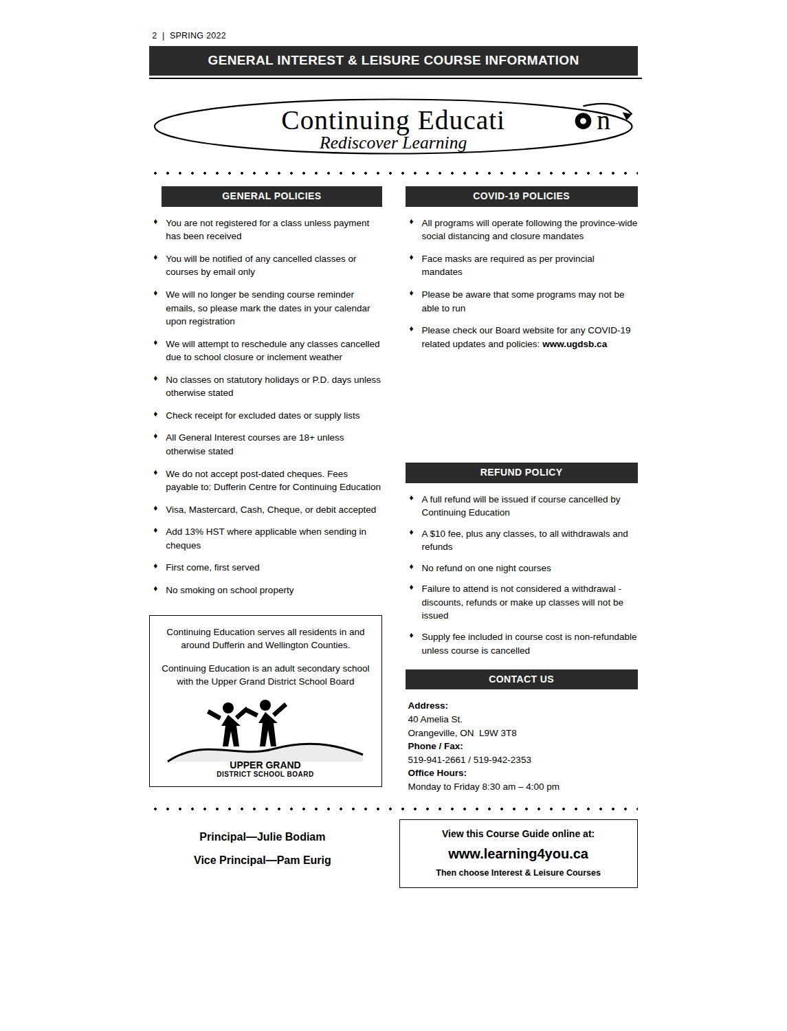2 | SPRING 2022
GENERAL INTEREST & LEISURE COURSE INFORMATION
Continuing Educati n Rediscover Learning
GENERAL POLICIES
You are not registered for a class unless payment has been received
You will be notified of any cancelled classes or courses by email only
We will no longer be sending course reminder emails, so please mark the dates in your calendar upon registration
We will attempt to reschedule any classes cancelled due to school closure or inclement weather
No classes on statutory holidays or P.D. days unless otherwise stated
Check receipt for excluded dates or supply lists
All General Interest courses are 18+ unless otherwise stated
We do not accept post-dated cheques. Fees payable to: Dufferin Centre for Continuing Education
Visa, Mastercard, Cash, Cheque, or debit accepted
Add 13% HST where applicable when sending in cheques
First come, first served
No smoking on school property
Continuing Education serves all residents in and around Dufferin and Wellington Counties.
Continuing Education is an adult secondary school with the Upper Grand District School Board
UPPER GRAND DISTRICT SCHOOL BOARD
COVID-19 POLICIES
All programs will operate following the province-wide social distancing and closure mandates
Face masks are required as per provincial mandates
Please be aware that some programs may not be able to run
Please check our Board website for any COVID-19 related updates and policies: www.ugdsb.ca
REFUND POLICY
A full refund will be issued if course cancelled by Continuing Education
A $10 fee, plus any classes, to all withdrawals and refunds
No refund on one night courses
Failure to attend is not considered a withdrawal - discounts, refunds or make up classes will not be issued
Supply fee included in course cost is non-refundable unless course is cancelled
CONTACT US
Address:
40 Amelia St.
Orangeville, ON L9W 3T8
Phone / Fax:
519-941-2661 / 519-942-2353
Office Hours:
Monday to Friday 8:30 am – 4:00 pm
Principal—Julie Bodiam
Vice Principal—Pam Eurig
View this Course Guide online at:
www.learning4you.ca
Then choose Interest & Leisure Courses